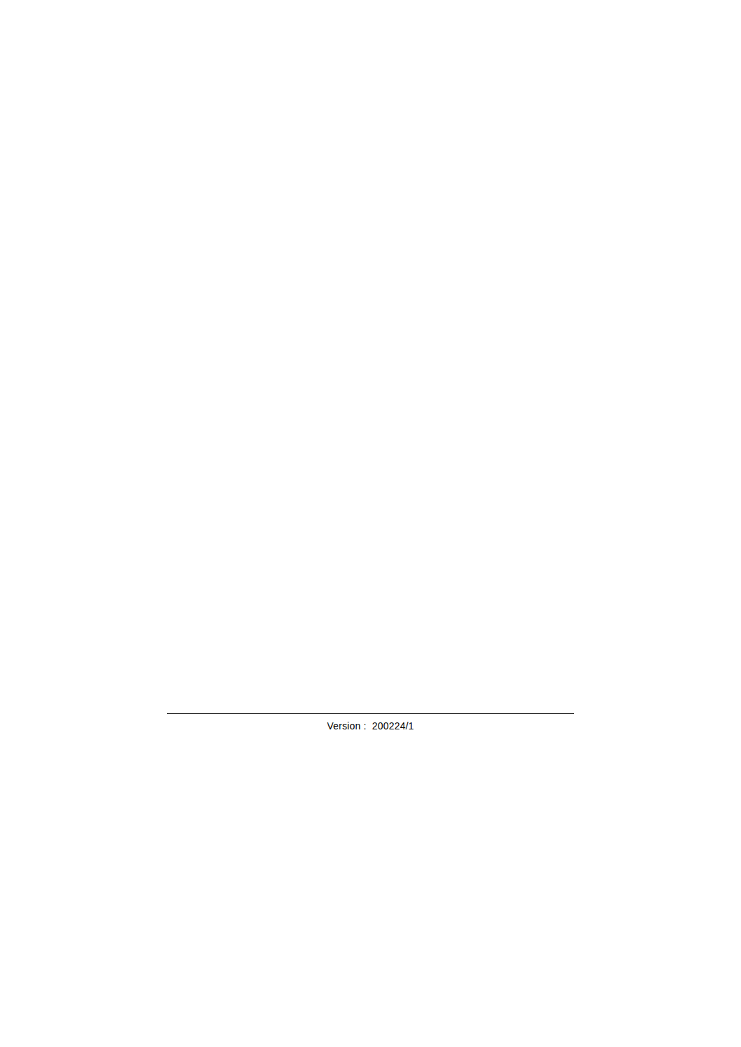Version : 200224/1